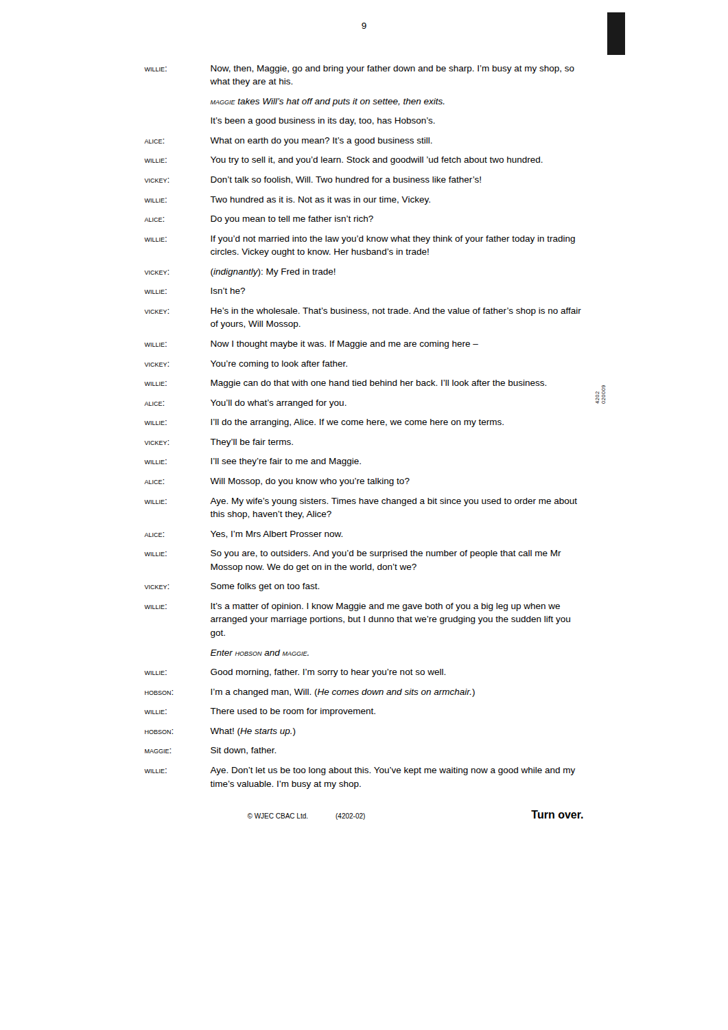9
4202
020009
| Willie: | Now, then, Maggie, go and bring your father down and be sharp. I’m busy at my shop, so what they are at his. |
| | Maggie takes Will’s hat off and puts it on settee, then exits. |
| | It’s been a good business in its day, too, has Hobson’s. |
| Alice: | What on earth do you mean? It’s a good business still. |
| Willie: | You try to sell it, and you’d learn. Stock and goodwill ’ud fetch about two hundred. |
| Vickey: | Don’t talk so foolish, Will. Two hundred for a business like father’s! |
| Willie: | Two hundred as it is. Not as it was in our time, Vickey. |
| Alice: | Do you mean to tell me father isn’t rich? |
| Willie: | If you’d not married into the law you’d know what they think of your father today in trading circles. Vickey ought to know. Her husband’s in trade! |
| Vickey: | ( indignantly ): My Fred in trade! |
| Willie: | Isn’t he? |
| Vickey: | He’s in the wholesale. That’s business, not trade. And the value of father’s shop is no affair of yours, Will Mossop. |
| Willie: | Now I thought maybe it was. If Maggie and me are coming here – |
| Vickey: | You’re coming to look after father. |
| Willie: | Maggie can do that with one hand tied behind her back. I’ll look after the business. |
| Alice: | You’ll do what’s arranged for you. |
| Willie: | I’ll do the arranging, Alice. If we come here, we come here on my terms. |
| Vickey: | They’ll be fair terms. |
| Willie: | I’ll see they’re fair to me and Maggie. |
| Alice: | Will Mossop, do you know who you’re talking to? |
| Willie: | Aye. My wife’s young sisters. Times have changed a bit since you used to order me about this shop, haven’t they, Alice? |
| Alice: | Yes, I’m Mrs Albert Prosser now. |
| Willie: | So you are, to outsiders. And you’d be surprised the number of people that call me Mr Mossop now. We do get on in the world, don’t we? |
| Vickey: | Some folks get on too fast. |
| Willie: | It’s a matter of opinion. I know Maggie and me gave both of you a big leg up when we arranged your marriage portions, but I dunno that we’re grudging you the sudden lift you got. |
| | Enter Hobson and Maggie . |
| Willie: | Good morning, father. I’m sorry to hear you’re not so well. |
| Hobson: | I’m a changed man, Will. ( He comes down and sits on armchair. ) |
| Willie: | There used to be room for improvement. |
| Hobson: | What! ( He starts up. ) |
| Maggie: | Sit down, father. |
| Willie: | Aye. Don’t let us be too long about this. You’ve kept me waiting now a good while and my time’s valuable. I’m busy at my shop. |
© WJEC CBAC Ltd. (4202-02) Turn over.